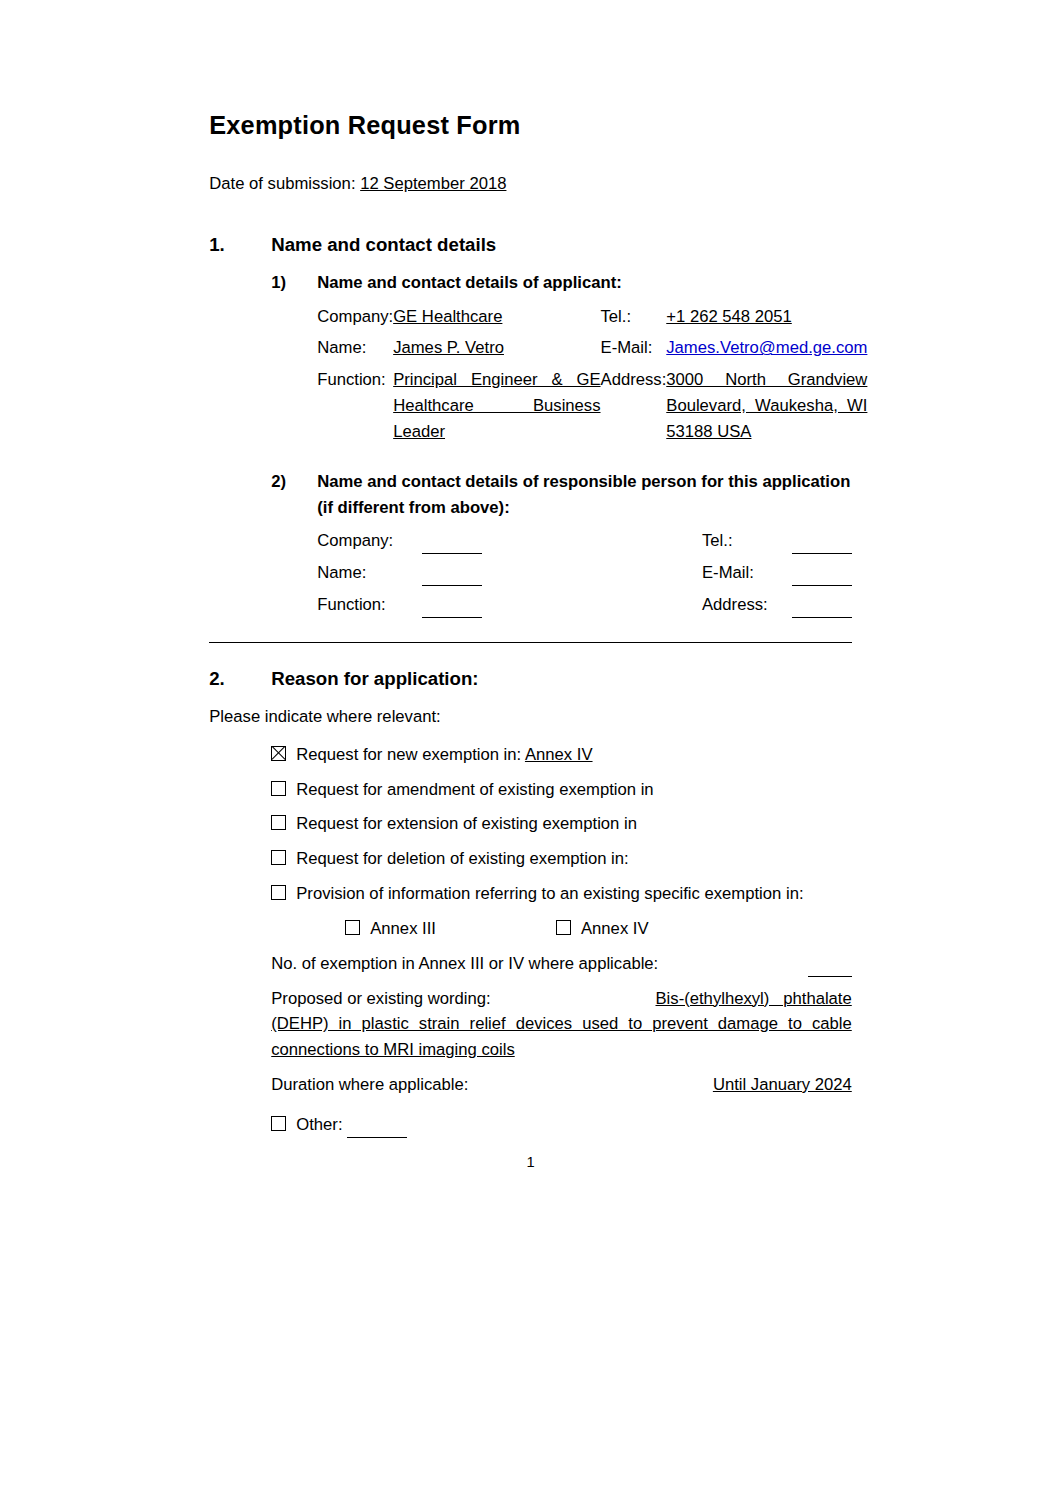Exemption Request Form
Date of submission: 12 September 2018
1. Name and contact details
1) Name and contact details of applicant:
| Company: | GE Healthcare | Tel.: | +1 262 548 2051 |
| Name: | James P. Vetro | E-Mail: | James.Vetro@med.ge.com |
| Function: | Principal Engineer & GE Healthcare Business Leader | Address: | 3000 North Grandview Boulevard, Waukesha, WI 53188 USA |
2) Name and contact details of responsible person for this application
(if different from above):
| Company: | | Tel.: | |
| Name: | | E-Mail: | |
| Function: | | Address: | |
2. Reason for application:
Please indicate where relevant:
Request for new exemption in: Annex IV
Request for amendment of existing exemption in
Request for extension of existing exemption in
Request for deletion of existing exemption in:
Provision of information referring to an existing specific exemption in:
Annex III Annex IV
No. of exemption in Annex III or IV where applicable:
Proposed or existing wording: Bis-(ethylhexyl) phthalate
(DEHP) in plastic strain relief devices used to prevent damage to cable connections to MRI imaging coils
Duration where applicable: Until January 2024
Other:
1